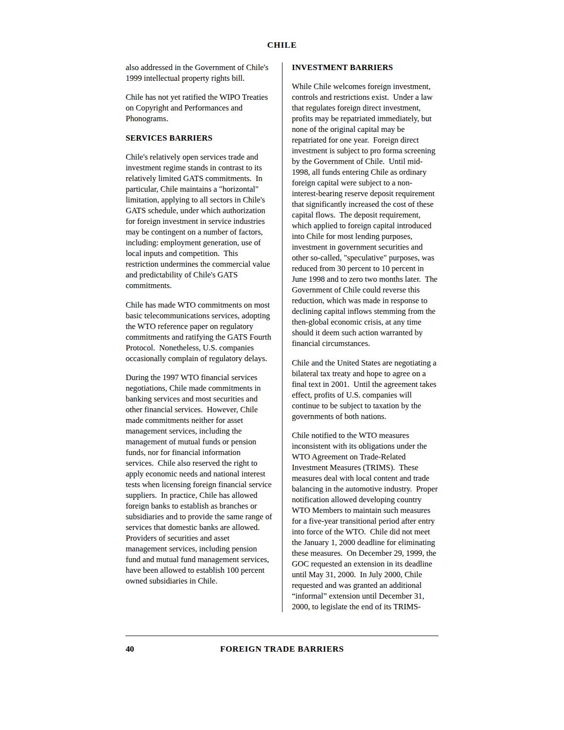CHILE
also addressed in the Government of Chile's 1999 intellectual property rights bill.
Chile has not yet ratified the WIPO Treaties on Copyright and Performances and Phonograms.
SERVICES BARRIERS
Chile's relatively open services trade and investment regime stands in contrast to its relatively limited GATS commitments. In particular, Chile maintains a "horizontal" limitation, applying to all sectors in Chile's GATS schedule, under which authorization for foreign investment in service industries may be contingent on a number of factors, including: employment generation, use of local inputs and competition. This restriction undermines the commercial value and predictability of Chile's GATS commitments.
Chile has made WTO commitments on most basic telecommunications services, adopting the WTO reference paper on regulatory commitments and ratifying the GATS Fourth Protocol. Nonetheless, U.S. companies occasionally complain of regulatory delays.
During the 1997 WTO financial services negotiations, Chile made commitments in banking services and most securities and other financial services. However, Chile made commitments neither for asset management services, including the management of mutual funds or pension funds, nor for financial information services. Chile also reserved the right to apply economic needs and national interest tests when licensing foreign financial service suppliers. In practice, Chile has allowed foreign banks to establish as branches or subsidiaries and to provide the same range of services that domestic banks are allowed. Providers of securities and asset management services, including pension fund and mutual fund management services, have been allowed to establish 100 percent owned subsidiaries in Chile.
INVESTMENT BARRIERS
While Chile welcomes foreign investment, controls and restrictions exist. Under a law that regulates foreign direct investment, profits may be repatriated immediately, but none of the original capital may be repatriated for one year. Foreign direct investment is subject to pro forma screening by the Government of Chile. Until mid-1998, all funds entering Chile as ordinary foreign capital were subject to a non-interest-bearing reserve deposit requirement that significantly increased the cost of these capital flows. The deposit requirement, which applied to foreign capital introduced into Chile for most lending purposes, investment in government securities and other so-called, "speculative" purposes, was reduced from 30 percent to 10 percent in June 1998 and to zero two months later. The Government of Chile could reverse this reduction, which was made in response to declining capital inflows stemming from the then-global economic crisis, at any time should it deem such action warranted by financial circumstances.
Chile and the United States are negotiating a bilateral tax treaty and hope to agree on a final text in 2001. Until the agreement takes effect, profits of U.S. companies will continue to be subject to taxation by the governments of both nations.
Chile notified to the WTO measures inconsistent with its obligations under the WTO Agreement on Trade-Related Investment Measures (TRIMS). These measures deal with local content and trade balancing in the automotive industry. Proper notification allowed developing country WTO Members to maintain such measures for a five-year transitional period after entry into force of the WTO. Chile did not meet the January 1, 2000 deadline for eliminating these measures. On December 29, 1999, the GOC requested an extension in its deadline until May 31, 2000. In July 2000, Chile requested and was granted an additional “informal” extension until December 31, 2000, to legislate the end of its TRIMS-
40
FOREIGN TRADE BARRIERS